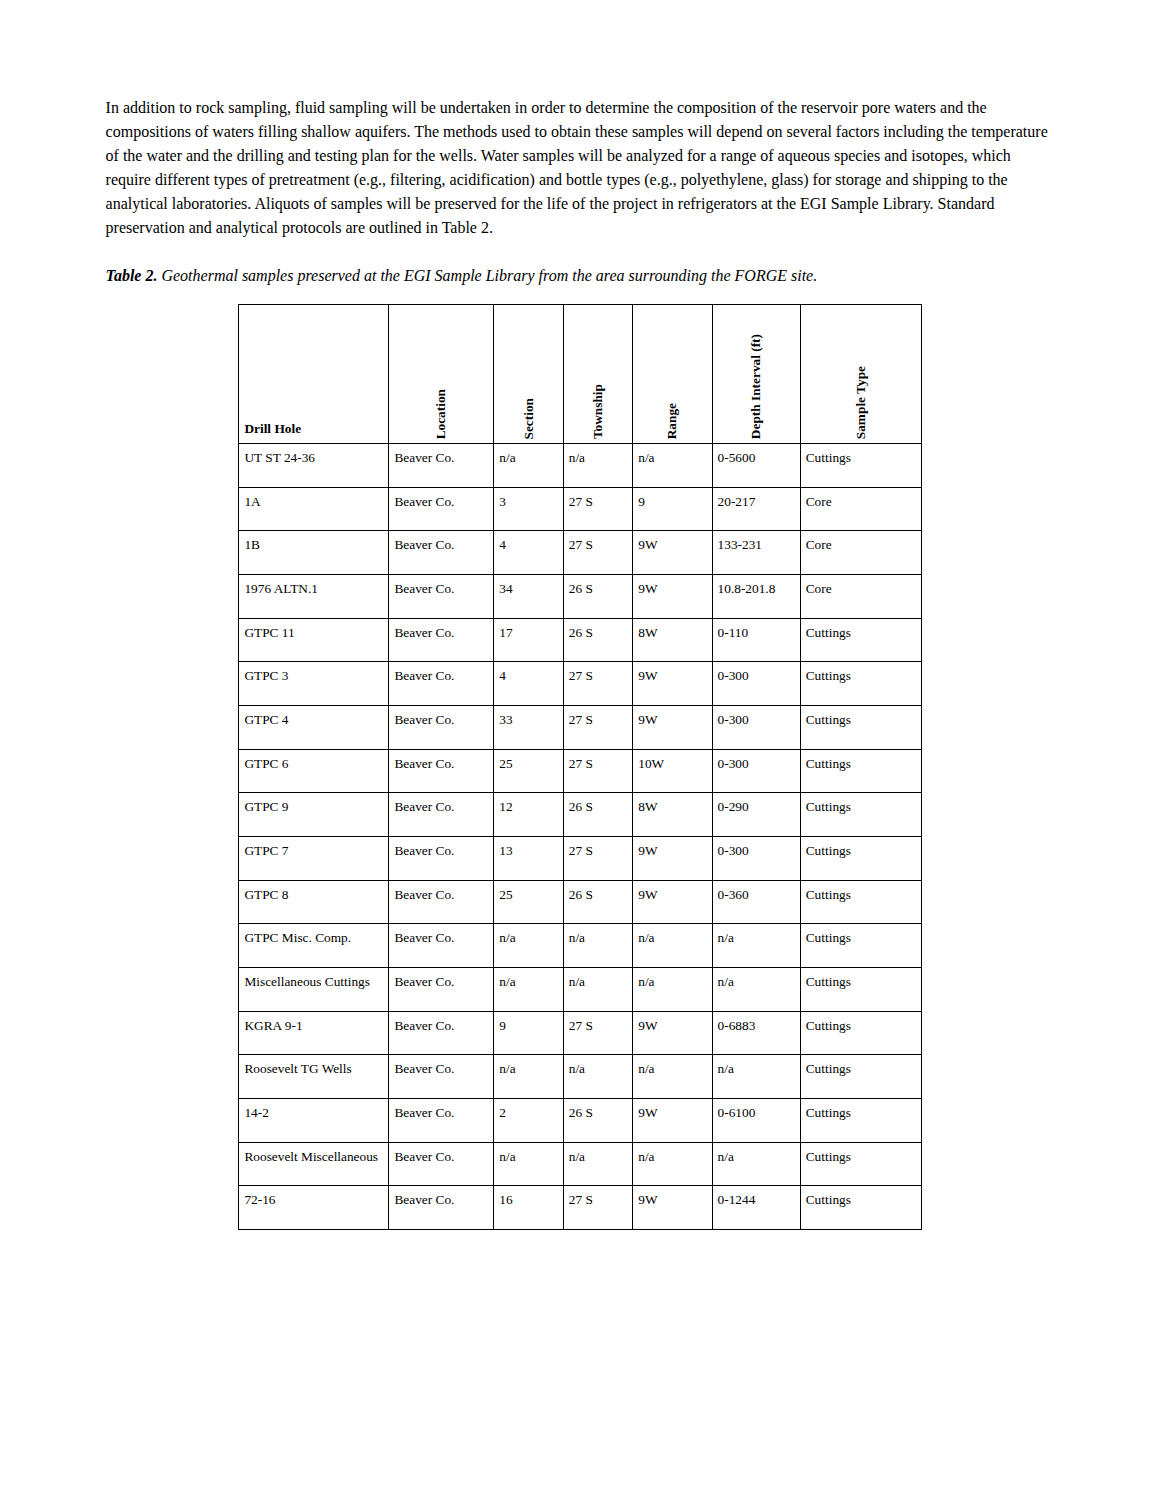In addition to rock sampling, fluid sampling will be undertaken in order to determine the composition of the reservoir pore waters and the compositions of waters filling shallow aquifers. The methods used to obtain these samples will depend on several factors including the temperature of the water and the drilling and testing plan for the wells. Water samples will be analyzed for a range of aqueous species and isotopes, which require different types of pretreatment (e.g., filtering, acidification) and bottle types (e.g., polyethylene, glass) for storage and shipping to the analytical laboratories. Aliquots of samples will be preserved for the life of the project in refrigerators at the EGI Sample Library. Standard preservation and analytical protocols are outlined in Table 2.
Table 2. Geothermal samples preserved at the EGI Sample Library from the area surrounding the FORGE site.
| Drill Hole | Location | Section | Township | Range | Depth Interval (ft) | Sample Type |
| --- | --- | --- | --- | --- | --- | --- |
| UT ST 24-36 | Beaver Co. | n/a | n/a | n/a | 0-5600 | Cuttings |
| 1A | Beaver Co. | 3 | 27 S | 9 | 20-217 | Core |
| 1B | Beaver Co. | 4 | 27 S | 9W | 133-231 | Core |
| 1976 ALTN.1 | Beaver Co. | 34 | 26 S | 9W | 10.8-201.8 | Core |
| GTPC 11 | Beaver Co. | 17 | 26 S | 8W | 0-110 | Cuttings |
| GTPC 3 | Beaver Co. | 4 | 27 S | 9W | 0-300 | Cuttings |
| GTPC 4 | Beaver Co. | 33 | 27 S | 9W | 0-300 | Cuttings |
| GTPC 6 | Beaver Co. | 25 | 27 S | 10W | 0-300 | Cuttings |
| GTPC 9 | Beaver Co. | 12 | 26 S | 8W | 0-290 | Cuttings |
| GTPC 7 | Beaver Co. | 13 | 27 S | 9W | 0-300 | Cuttings |
| GTPC 8 | Beaver Co. | 25 | 26 S | 9W | 0-360 | Cuttings |
| GTPC Misc. Comp. | Beaver Co. | n/a | n/a | n/a | n/a | Cuttings |
| Miscellaneous Cuttings | Beaver Co. | n/a | n/a | n/a | n/a | Cuttings |
| KGRA 9-1 | Beaver Co. | 9 | 27 S | 9W | 0-6883 | Cuttings |
| Roosevelt TG Wells | Beaver Co. | n/a | n/a | n/a | n/a | Cuttings |
| 14-2 | Beaver Co. | 2 | 26 S | 9W | 0-6100 | Cuttings |
| Roosevelt Miscellaneous | Beaver Co. | n/a | n/a | n/a | n/a | Cuttings |
| 72-16 | Beaver Co. | 16 | 27 S | 9W | 0-1244 | Cuttings |